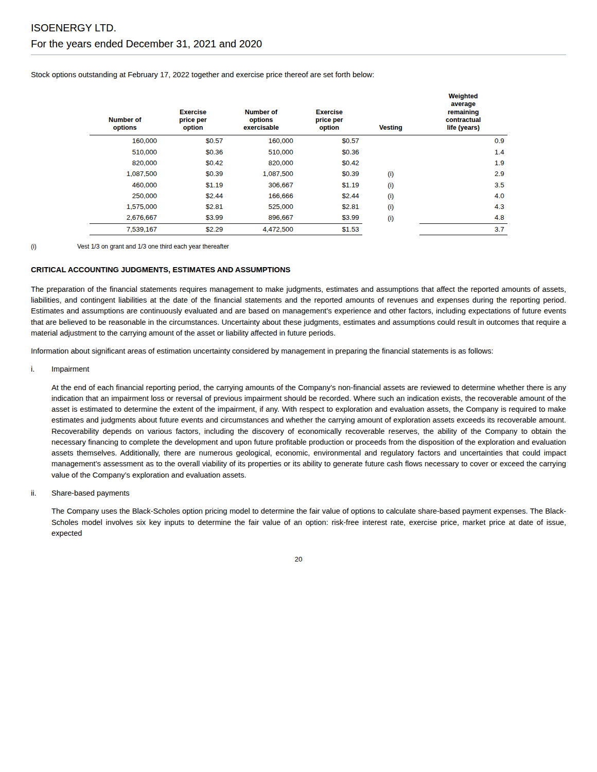ISOENERGY LTD.
For the years ended December 31, 2021 and 2020
Stock options outstanding at February 17, 2022 together and exercise price thereof are set forth below:
| Number of options | Exercise price per option | Number of options exercisable | Exercise price per option | Vesting | Weighted average remaining contractual life (years) |
| --- | --- | --- | --- | --- | --- |
| 160,000 | $0.57 | 160,000 | $0.57 | | 0.9 |
| 510,000 | $0.36 | 510,000 | $0.36 | | 1.4 |
| 820,000 | $0.42 | 820,000 | $0.42 | | 1.9 |
| 1,087,500 | $0.39 | 1,087,500 | $0.39 | (i) | 2.9 |
| 460,000 | $1.19 | 306,667 | $1.19 | (i) | 3.5 |
| 250,000 | $2.44 | 166,666 | $2.44 | (i) | 4.0 |
| 1,575,000 | $2.81 | 525,000 | $2.81 | (i) | 4.3 |
| 2,676,667 | $3.99 | 896,667 | $3.99 | (i) | 4.8 |
| 7,539,167 | $2.29 | 4,472,500 | $1.53 | | 3.7 |
(i) Vest 1/3 on grant and 1/3 one third each year thereafter
CRITICAL ACCOUNTING JUDGMENTS, ESTIMATES AND ASSUMPTIONS
The preparation of the financial statements requires management to make judgments, estimates and assumptions that affect the reported amounts of assets, liabilities, and contingent liabilities at the date of the financial statements and the reported amounts of revenues and expenses during the reporting period. Estimates and assumptions are continuously evaluated and are based on management’s experience and other factors, including expectations of future events that are believed to be reasonable in the circumstances. Uncertainty about these judgments, estimates and assumptions could result in outcomes that require a material adjustment to the carrying amount of the asset or liability affected in future periods.
Information about significant areas of estimation uncertainty considered by management in preparing the financial statements is as follows:
i. Impairment
At the end of each financial reporting period, the carrying amounts of the Company’s non-financial assets are reviewed to determine whether there is any indication that an impairment loss or reversal of previous impairment should be recorded. Where such an indication exists, the recoverable amount of the asset is estimated to determine the extent of the impairment, if any. With respect to exploration and evaluation assets, the Company is required to make estimates and judgments about future events and circumstances and whether the carrying amount of exploration assets exceeds its recoverable amount. Recoverability depends on various factors, including the discovery of economically recoverable reserves, the ability of the Company to obtain the necessary financing to complete the development and upon future profitable production or proceeds from the disposition of the exploration and evaluation assets themselves. Additionally, there are numerous geological, economic, environmental and regulatory factors and uncertainties that could impact management’s assessment as to the overall viability of its properties or its ability to generate future cash flows necessary to cover or exceed the carrying value of the Company’s exploration and evaluation assets.
ii. Share-based payments
The Company uses the Black-Scholes option pricing model to determine the fair value of options to calculate share-based payment expenses. The Black-Scholes model involves six key inputs to determine the fair value of an option: risk-free interest rate, exercise price, market price at date of issue, expected
20